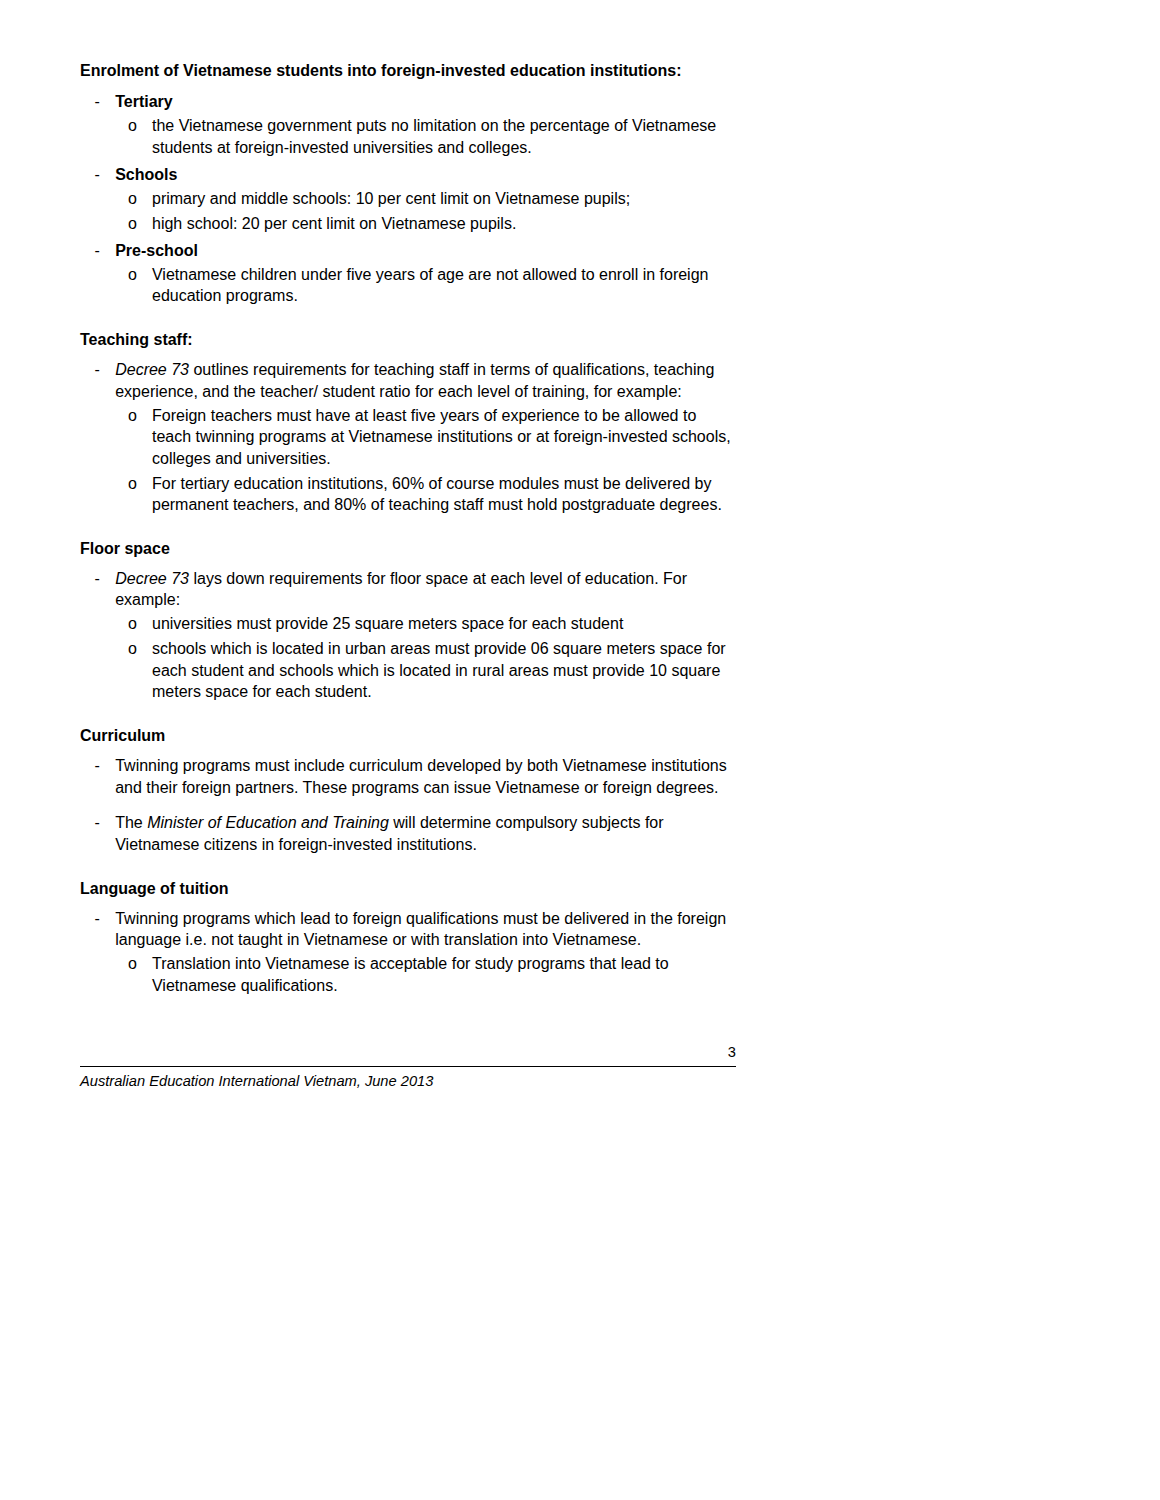Enrolment of Vietnamese students into foreign-invested education institutions:
Tertiary
the Vietnamese government puts no limitation on the percentage of Vietnamese students at foreign-invested universities and colleges.
Schools
primary and middle schools: 10 per cent limit on Vietnamese pupils;
high school: 20 per cent limit on Vietnamese pupils.
Pre-school
Vietnamese children under five years of age are not allowed to enroll in foreign education programs.
Teaching staff:
Decree 73 outlines requirements for teaching staff in terms of qualifications, teaching experience, and the teacher/ student ratio for each level of training, for example:
Foreign teachers must have at least five years of experience to be allowed to teach twinning programs at Vietnamese institutions or at foreign-invested schools, colleges and universities.
For tertiary education institutions, 60% of course modules must be delivered by permanent teachers, and 80% of teaching staff must hold postgraduate degrees.
Floor space
Decree 73 lays down requirements for floor space at each level of education. For example:
universities must provide 25 square meters space for each student
schools which is located in urban areas must provide 06 square meters space for each student and schools which is located in rural areas must provide 10 square meters space for each student.
Curriculum
Twinning programs must include curriculum developed by both Vietnamese institutions and their foreign partners. These programs can issue Vietnamese or foreign degrees.
The Minister of Education and Training will determine compulsory subjects for Vietnamese citizens in foreign-invested institutions.
Language of tuition
Twinning programs which lead to foreign qualifications must be delivered in the foreign language i.e. not taught in Vietnamese or with translation into Vietnamese.
Translation into Vietnamese is acceptable for study programs that lead to Vietnamese qualifications.
3
Australian Education International Vietnam, June 2013